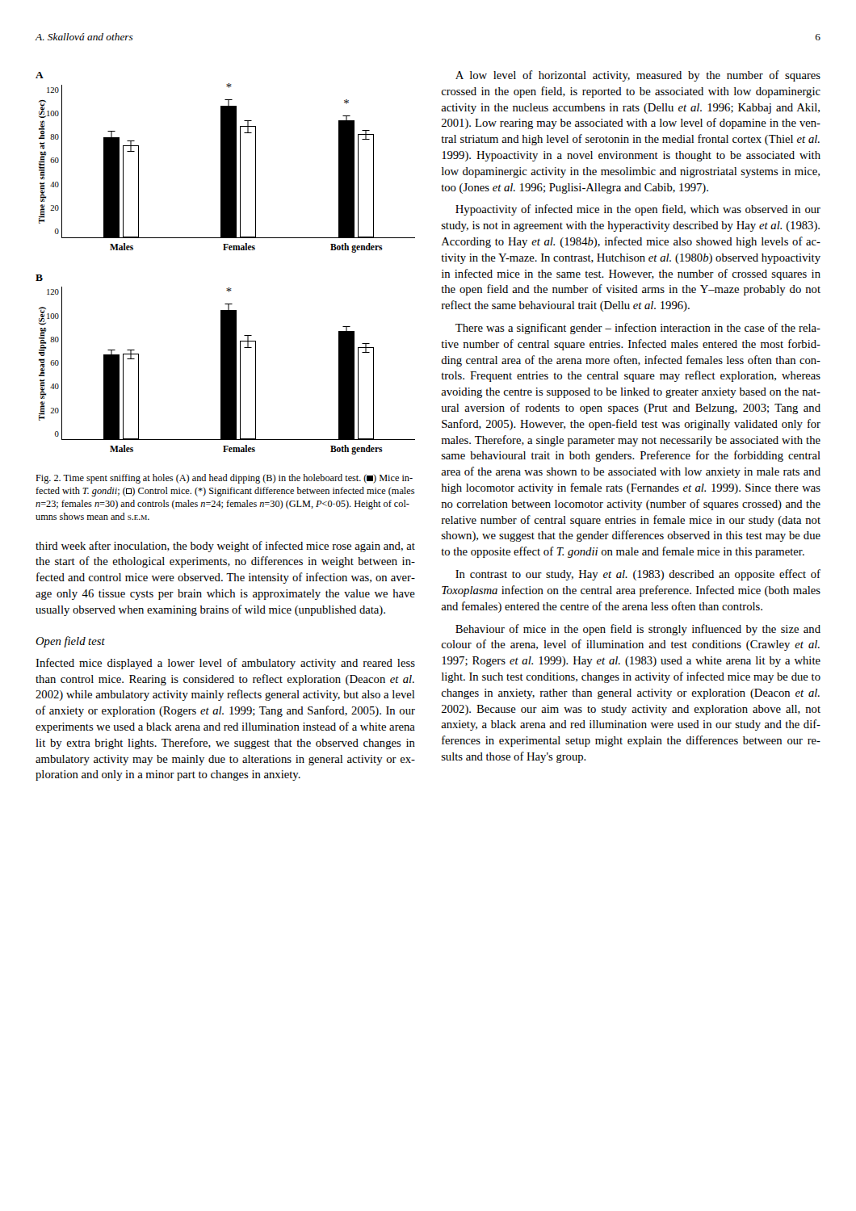A. Skallová and others 6
A
Time spent sniffing at holes (Sec)
120 100 80 60 40 20 0
*
*
Males Females Both genders
B
Time spent head dipping (Sec)
120 100 80 60 40 20 0
*
Males Females Both genders
Fig. 2. Time spent sniffing at holes (A) and head dipping (B) in the holeboard test. ( ) Mice infected with T. gondii; ( ) Control mice. (*) Significant difference between infected mice (males n=23; females n=30) and controls (males n=24; females n=30) (GLM, P<0·05). Height of columns shows mean and s.e.m.
third week after inoculation, the body weight of infected mice rose again and, at the start of the ethological experiments, no differences in weight between infected and control mice were observed. The intensity of infection was, on average only 46 tissue cysts per brain which is approximately the value we have usually observed when examining brains of wild mice (unpublished data).
Open field test
Infected mice displayed a lower level of ambulatory activity and reared less than control mice. Rearing is considered to reflect exploration (Deacon et al. 2002) while ambulatory activity mainly reflects general activity, but also a level of anxiety or exploration (Rogers et al. 1999; Tang and Sanford, 2005). In our experiments we used a black arena and red illumination instead of a white arena lit by extra bright lights. Therefore, we suggest that the observed changes in ambulatory activity may be mainly due to alterations in general activity or exploration and only in a minor part to changes in anxiety.
A low level of horizontal activity, measured by the number of squares crossed in the open field, is reported to be associated with low dopaminergic activity in the nucleus accumbens in rats (Dellu et al. 1996; Kabbaj and Akil, 2001). Low rearing may be associated with a low level of dopamine in the ventral striatum and high level of serotonin in the medial frontal cortex (Thiel et al. 1999). Hypoactivity in a novel environment is thought to be associated with low dopaminergic activity in the mesolimbic and nigrostriatal systems in mice, too (Jones et al. 1996; Puglisi-Allegra and Cabib, 1997).
Hypoactivity of infected mice in the open field, which was observed in our study, is not in agreement with the hyperactivity described by Hay et al. (1983). According to Hay et al. (1984b), infected mice also showed high levels of activity in the Y-maze. In contrast, Hutchison et al. (1980b) observed hypoactivity in infected mice in the same test. However, the number of crossed squares in the open field and the number of visited arms in the Y–maze probably do not reflect the same behavioural trait (Dellu et al. 1996).
There was a significant gender – infection interaction in the case of the relative number of central square entries. Infected males entered the most forbidding central area of the arena more often, infected females less often than controls. Frequent entries to the central square may reflect exploration, whereas avoiding the centre is supposed to be linked to greater anxiety based on the natural aversion of rodents to open spaces (Prut and Belzung, 2003; Tang and Sanford, 2005). However, the open-field test was originally validated only for males. Therefore, a single parameter may not necessarily be associated with the same behavioural trait in both genders. Preference for the forbidding central area of the arena was shown to be associated with low anxiety in male rats and high locomotor activity in female rats (Fernandes et al. 1999). Since there was no correlation between locomotor activity (number of squares crossed) and the relative number of central square entries in female mice in our study (data not shown), we suggest that the gender differences observed in this test may be due to the opposite effect of T. gondii on male and female mice in this parameter.
In contrast to our study, Hay et al. (1983) described an opposite effect of Toxoplasma infection on the central area preference. Infected mice (both males and females) entered the centre of the arena less often than controls.
Behaviour of mice in the open field is strongly influenced by the size and colour of the arena, level of illumination and test conditions (Crawley et al. 1997; Rogers et al. 1999). Hay et al. (1983) used a white arena lit by a white light. In such test conditions, changes in activity of infected mice may be due to changes in anxiety, rather than general activity or exploration (Deacon et al. 2002). Because our aim was to study activity and exploration above all, not anxiety, a black arena and red illumination were used in our study and the differences in experimental setup might explain the differences between our results and those of Hay's group.